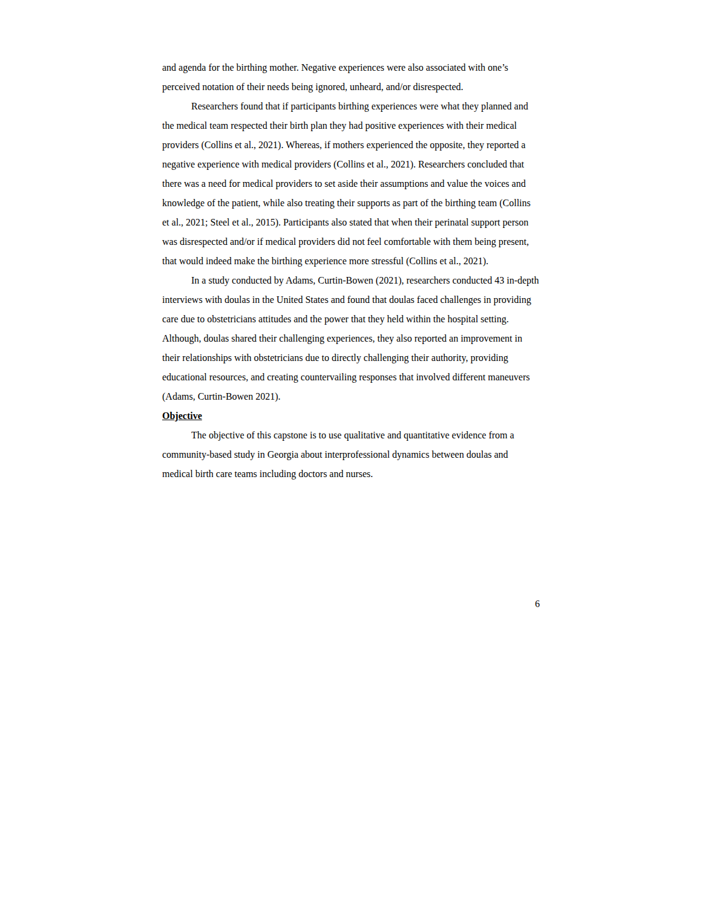and agenda for the birthing mother. Negative experiences were also associated with one’s perceived notation of their needs being ignored, unheard, and/or disrespected.
Researchers found that if participants birthing experiences were what they planned and the medical team respected their birth plan they had positive experiences with their medical providers (Collins et al., 2021). Whereas, if mothers experienced the opposite, they reported a negative experience with medical providers (Collins et al., 2021). Researchers concluded that there was a need for medical providers to set aside their assumptions and value the voices and knowledge of the patient, while also treating their supports as part of the birthing team (Collins et al., 2021; Steel et al., 2015). Participants also stated that when their perinatal support person was disrespected and/or if medical providers did not feel comfortable with them being present, that would indeed make the birthing experience more stressful (Collins et al., 2021).
In a study conducted by Adams, Curtin-Bowen (2021), researchers conducted 43 in-depth interviews with doulas in the United States and found that doulas faced challenges in providing care due to obstetricians attitudes and the power that they held within the hospital setting. Although, doulas shared their challenging experiences, they also reported an improvement in their relationships with obstetricians due to directly challenging their authority, providing educational resources, and creating countervailing responses that involved different maneuvers (Adams, Curtin-Bowen 2021).
Objective
The objective of this capstone is to use qualitative and quantitative evidence from a community-based study in Georgia about interprofessional dynamics between doulas and medical birth care teams including doctors and nurses.
6